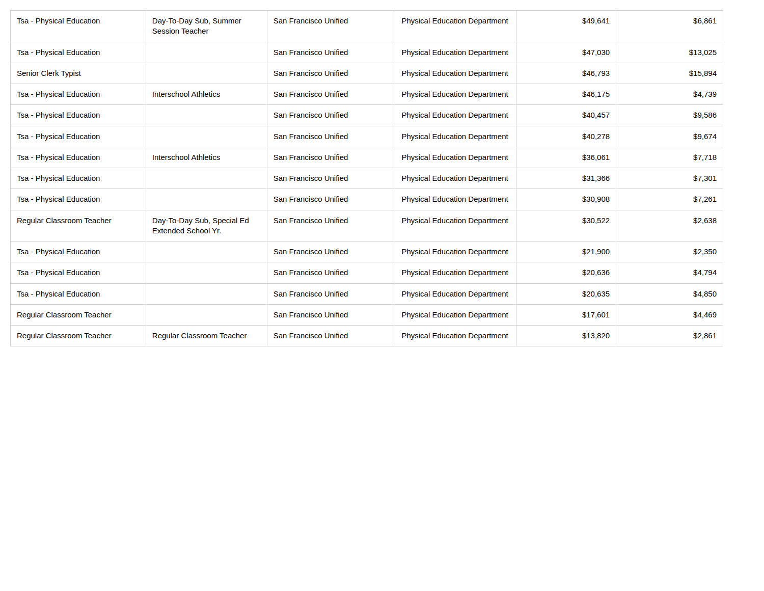| Tsa - Physical Education | Day-To-Day Sub, Summer Session Teacher | San Francisco Unified | Physical Education Department | $49,641 | $6,861 |
| Tsa - Physical Education | | San Francisco Unified | Physical Education Department | $47,030 | $13,025 |
| Senior Clerk Typist | | San Francisco Unified | Physical Education Department | $46,793 | $15,894 |
| Tsa - Physical Education | Interschool Athletics | San Francisco Unified | Physical Education Department | $46,175 | $4,739 |
| Tsa - Physical Education | | San Francisco Unified | Physical Education Department | $40,457 | $9,586 |
| Tsa - Physical Education | | San Francisco Unified | Physical Education Department | $40,278 | $9,674 |
| Tsa - Physical Education | Interschool Athletics | San Francisco Unified | Physical Education Department | $36,061 | $7,718 |
| Tsa - Physical Education | | San Francisco Unified | Physical Education Department | $31,366 | $7,301 |
| Tsa - Physical Education | | San Francisco Unified | Physical Education Department | $30,908 | $7,261 |
| Regular Classroom Teacher | Day-To-Day Sub, Special Ed Extended School Yr. | San Francisco Unified | Physical Education Department | $30,522 | $2,638 |
| Tsa - Physical Education | | San Francisco Unified | Physical Education Department | $21,900 | $2,350 |
| Tsa - Physical Education | | San Francisco Unified | Physical Education Department | $20,636 | $4,794 |
| Tsa - Physical Education | | San Francisco Unified | Physical Education Department | $20,635 | $4,850 |
| Regular Classroom Teacher | | San Francisco Unified | Physical Education Department | $17,601 | $4,469 |
| Regular Classroom Teacher | Regular Classroom Teacher | San Francisco Unified | Physical Education Department | $13,820 | $2,861 |